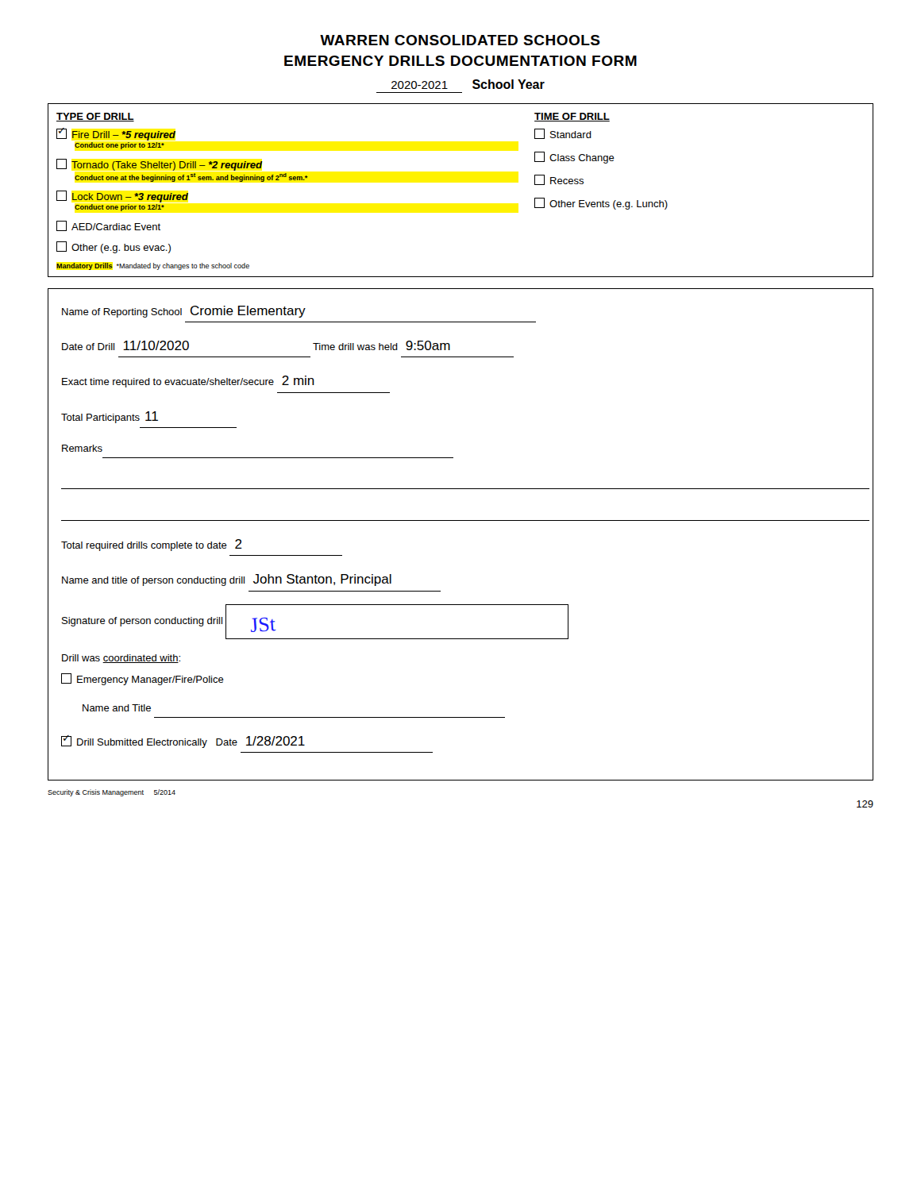WARREN CONSOLIDATED SCHOOLS
EMERGENCY DRILLS DOCUMENTATION FORM
2020-2021 School Year
| TYPE OF DRILL Fire Drill – *5 required Conduct one prior to 12/1* Tornado (Take Shelter) Drill – *2 required Conduct one at the beginning of 1 st sem. and beginning of 2 nd sem.* Lock Down – *3 required Conduct one prior to 12/1* AED/Cardiac Event Other (e.g. bus evac.) Mandatory Drills *Mandated by changes to the school code | TIME OF DRILL Standard Class Change Recess Other Events (e.g. Lunch) |
Name of Reporting School Cromie Elementary
Date of Drill 11/10/2020 Time drill was held 9:50am
Exact time required to evacuate/shelter/secure 2 min
Total Participants11
Remarks
Total required drills complete to date 2
Name and title of person conducting drill John Stanton, Principal
Signature of person conducting drill JSt
Drill was coordinated with:
Emergency Manager/Fire/Police
Name and Title
Drill Submitted Electronically Date 1/28/2021
Security & Crisis Management 5/2014
129